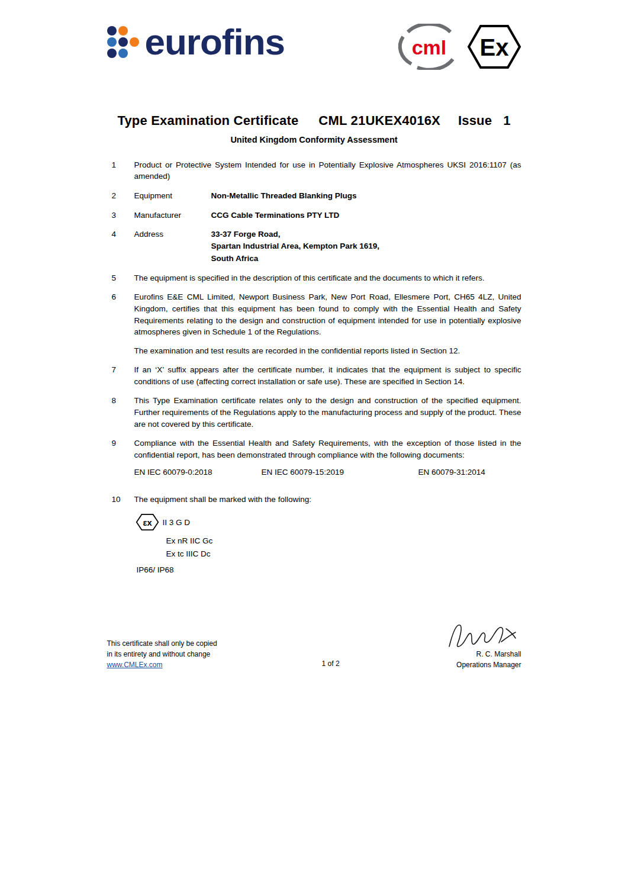eurofins
cml
Ex
Type Examination Certificate CML 21UKEX4016X Issue 1
United Kingdom Conformity Assessment
1
Product or Protective System Intended for use in Potentially Explosive Atmospheres UKSI 2016:1107 (as amended)
2
Equipment
Non-Metallic Threaded Blanking Plugs
3
Manufacturer
CCG Cable Terminations PTY LTD
4
Address
33-37 Forge Road,
Spartan Industrial Area, Kempton Park 1619,
South Africa
5
The equipment is specified in the description of this certificate and the documents to which it refers.
6
Eurofins E&E CML Limited, Newport Business Park, New Port Road, Ellesmere Port, CH65 4LZ, United Kingdom, certifies that this equipment has been found to comply with the Essential Health and Safety Requirements relating to the design and construction of equipment intended for use in potentially explosive atmospheres given in Schedule 1 of the Regulations.
The examination and test results are recorded in the confidential reports listed in Section 12.
7
If an ‘X’ suffix appears after the certificate number, it indicates that the equipment is subject to specific conditions of use (affecting correct installation or safe use). These are specified in Section 14.
8
This Type Examination certificate relates only to the design and construction of the specified equipment. Further requirements of the Regulations apply to the manufacturing process and supply of the product. These are not covered by this certificate.
9
Compliance with the Essential Health and Safety Requirements, with the exception of those listed in the confidential report, has been demonstrated through compliance with the following documents:
EN IEC 60079-0:2018 EN IEC 60079-15:2019 EN 60079-31:2014
10
The equipment shall be marked with the following:
εx II 3 G D
Ex nR IIC Gc
Ex tc IIIC Dc
IP66/ IP68
This certificate shall only be copied
in its entirety and without change
www.CMLEx.com
1 of 2
R. C. Marshall
Operations Manager